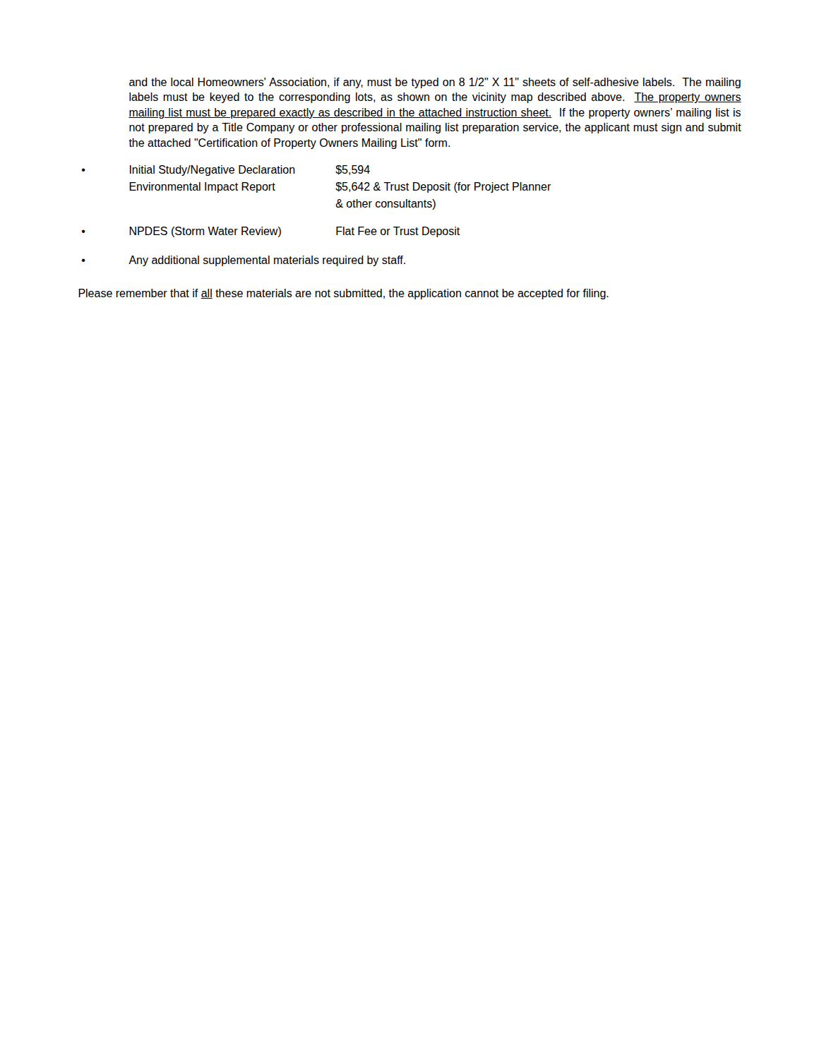and the local Homeowners' Association, if any, must be typed on 8 1/2" X 11" sheets of self-adhesive labels. The mailing labels must be keyed to the corresponding lots, as shown on the vicinity map described above. The property owners mailing list must be prepared exactly as described in the attached instruction sheet. If the property owners’ mailing list is not prepared by a Title Company or other professional mailing list preparation service, the applicant must sign and submit the attached "Certification of Property Owners Mailing List" form.
• Initial Study/Negative Declaration $5,594
Environmental Impact Report $5,642 & Trust Deposit (for Project Planner
& other consultants)
• NPDES (Storm Water Review) Flat Fee or Trust Deposit
• Any additional supplemental materials required by staff.
Please remember that if all these materials are not submitted, the application cannot be accepted for filing.